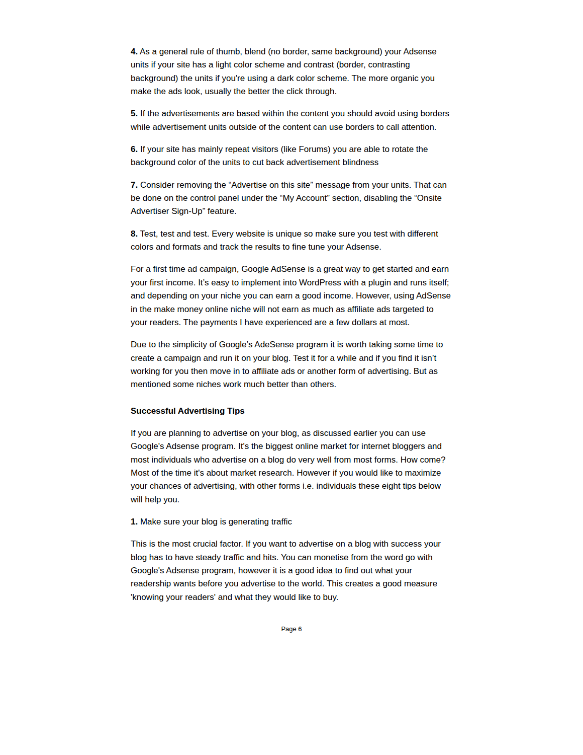4. As a general rule of thumb, blend (no border, same background) your Adsense units if your site has a light color scheme and contrast (border, contrasting background) the units if you're using a dark color scheme. The more organic you make the ads look, usually the better the click through.
5. If the advertisements are based within the content you should avoid using borders while advertisement units outside of the content can use borders to call attention.
6. If your site has mainly repeat visitors (like Forums) you are able to rotate the background color of the units to cut back advertisement blindness
7. Consider removing the “Advertise on this site” message from your units. That can be done on the control panel under the “My Account” section, disabling the “Onsite Advertiser Sign-Up” feature.
8. Test, test and test. Every website is unique so make sure you test with different colors and formats and track the results to fine tune your Adsense.
For a first time ad campaign, Google AdSense is a great way to get started and earn your first income. It’s easy to implement into WordPress with a plugin and runs itself; and depending on your niche you can earn a good income. However, using AdSense in the make money online niche will not earn as much as affiliate ads targeted to your readers. The payments I have experienced are a few dollars at most.
Due to the simplicity of Google’s AdeSense program it is worth taking some time to create a campaign and run it on your blog. Test it for a while and if you find it isn’t working for you then move in to affiliate ads or another form of advertising. But as mentioned some niches work much better than others.
Successful Advertising Tips
If you are planning to advertise on your blog, as discussed earlier you can use Google's Adsense program. It's the biggest online market for internet bloggers and most individuals who advertise on a blog do very well from most forms. How come? Most of the time it's about market research. However if you would like to maximize your chances of advertising, with other forms i.e. individuals these eight tips below will help you.
1. Make sure your blog is generating traffic
This is the most crucial factor. If you want to advertise on a blog with success your blog has to have steady traffic and hits. You can monetise from the word go with Google's Adsense program, however it is a good idea to find out what your readership wants before you advertise to the world. This creates a good measure 'knowing your readers' and what they would like to buy.
Page 6